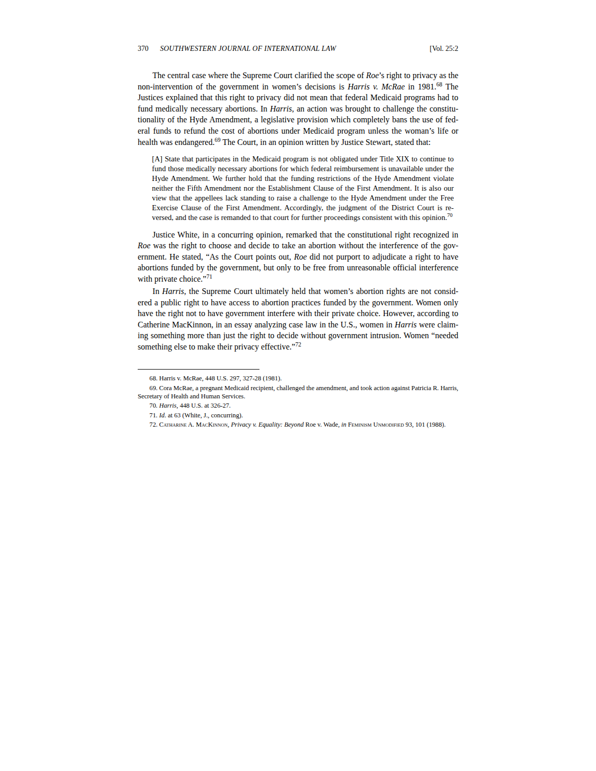370 Southwestern Journal of International Law [Vol. 25:2
The central case where the Supreme Court clarified the scope of Roe’s right to privacy as the non-intervention of the government in women’s decisions is Harris v. McRae in 1981.68 The Justices explained that this right to privacy did not mean that federal Medicaid programs had to fund medically necessary abortions. In Harris, an action was brought to challenge the constitutionality of the Hyde Amendment, a legislative provision which completely bans the use of federal funds to refund the cost of abortions under Medicaid program unless the woman’s life or health was endangered.69 The Court, in an opinion written by Justice Stewart, stated that:
[A] State that participates in the Medicaid program is not obligated under Title XIX to continue to fund those medically necessary abortions for which federal reimbursement is unavailable under the Hyde Amendment. We further hold that the funding restrictions of the Hyde Amendment violate neither the Fifth Amendment nor the Establishment Clause of the First Amendment. It is also our view that the appellees lack standing to raise a challenge to the Hyde Amendment under the Free Exercise Clause of the First Amendment. Accordingly, the judgment of the District Court is reversed, and the case is remanded to that court for further proceedings consistent with this opinion.70
Justice White, in a concurring opinion, remarked that the constitutional right recognized in Roe was the right to choose and decide to take an abortion without the interference of the government. He stated, “As the Court points out, Roe did not purport to adjudicate a right to have abortions funded by the government, but only to be free from unreasonable official interference with private choice.”71
In Harris, the Supreme Court ultimately held that women’s abortion rights are not considered a public right to have access to abortion practices funded by the government. Women only have the right not to have government interfere with their private choice. However, according to Catherine MacKinnon, in an essay analyzing case law in the U.S., women in Harris were claiming something more than just the right to decide without government intrusion. Women “needed something else to make their privacy effective.”72
68. Harris v. McRae, 448 U.S. 297, 327-28 (1981).
69. Cora McRae, a pregnant Medicaid recipient, challenged the amendment, and took action against Patricia R. Harris, Secretary of Health and Human Services.
70. Harris, 448 U.S. at 326-27.
71. Id. at 63 (White, J., concurring).
72. Catharine A. MacKinnon, Privacy v. Equality: Beyond Roe v. Wade, in Feminism Unmodified 93, 101 (1988).